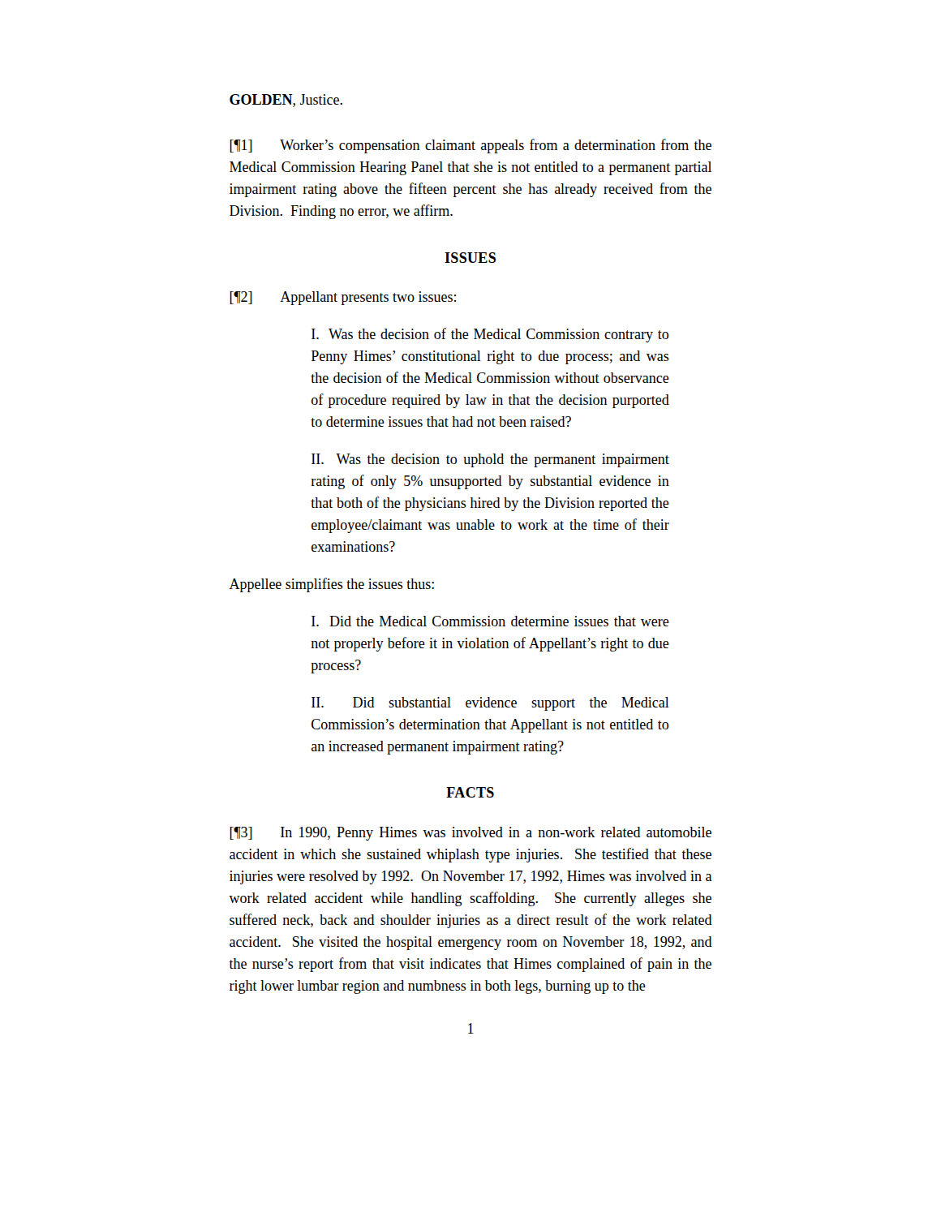GOLDEN, Justice.
[¶1] Worker’s compensation claimant appeals from a determination from the Medical Commission Hearing Panel that she is not entitled to a permanent partial impairment rating above the fifteen percent she has already received from the Division. Finding no error, we affirm.
ISSUES
[¶2] Appellant presents two issues:
I. Was the decision of the Medical Commission contrary to Penny Himes’ constitutional right to due process; and was the decision of the Medical Commission without observance of procedure required by law in that the decision purported to determine issues that had not been raised?
II. Was the decision to uphold the permanent impairment rating of only 5% unsupported by substantial evidence in that both of the physicians hired by the Division reported the employee/claimant was unable to work at the time of their examinations?
Appellee simplifies the issues thus:
I. Did the Medical Commission determine issues that were not properly before it in violation of Appellant’s right to due process?
II. Did substantial evidence support the Medical Commission’s determination that Appellant is not entitled to an increased permanent impairment rating?
FACTS
[¶3] In 1990, Penny Himes was involved in a non-work related automobile accident in which she sustained whiplash type injuries. She testified that these injuries were resolved by 1992. On November 17, 1992, Himes was involved in a work related accident while handling scaffolding. She currently alleges she suffered neck, back and shoulder injuries as a direct result of the work related accident. She visited the hospital emergency room on November 18, 1992, and the nurse’s report from that visit indicates that Himes complained of pain in the right lower lumbar region and numbness in both legs, burning up to the
1